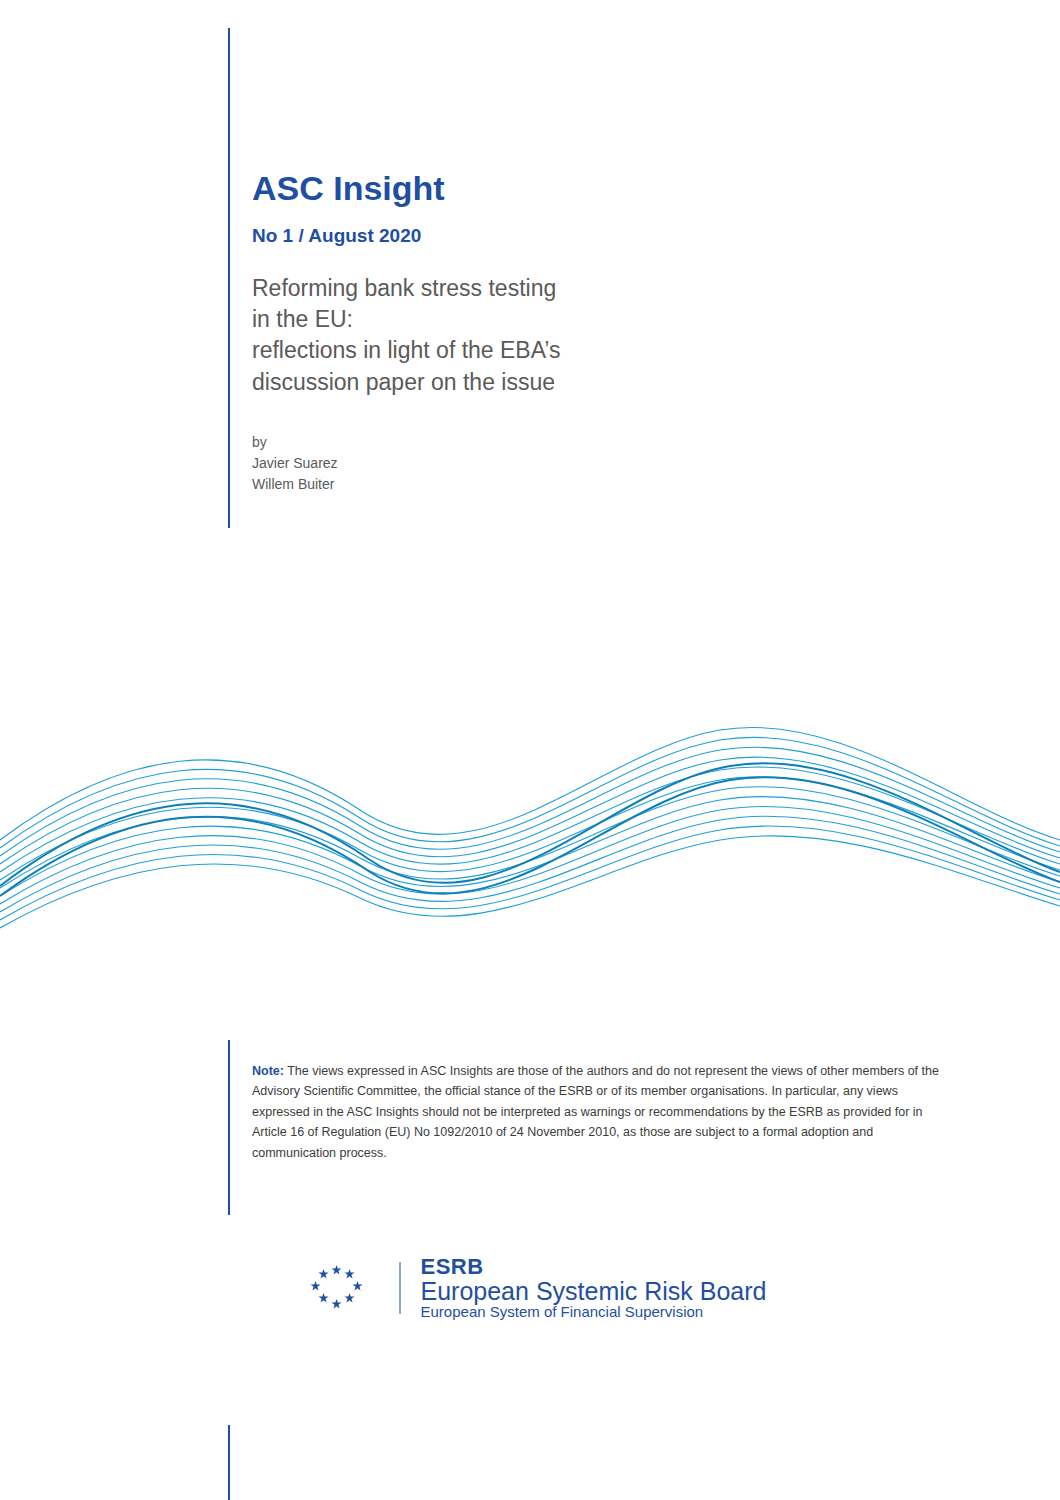ASC Insight
No 1 / August 2020
Reforming bank stress testing
in the EU:
reflections in light of the EBA’s
discussion paper on the issue
by
Javier Suarez
Willem Buiter
Note: The views expressed in ASC Insights are those of the authors and do not represent the views of other members of the Advisory Scientific Committee, the official stance of the ESRB or of its member organisations. In particular, any views expressed in the ASC Insights should not be interpreted as warnings or recommendations by the ESRB as provided for in Article 16 of Regulation (EU) No 1092/2010 of 24 November 2010, as those are subject to a formal adoption and communication process.
ESRB
European Systemic Risk Board
European System of Financial Supervision